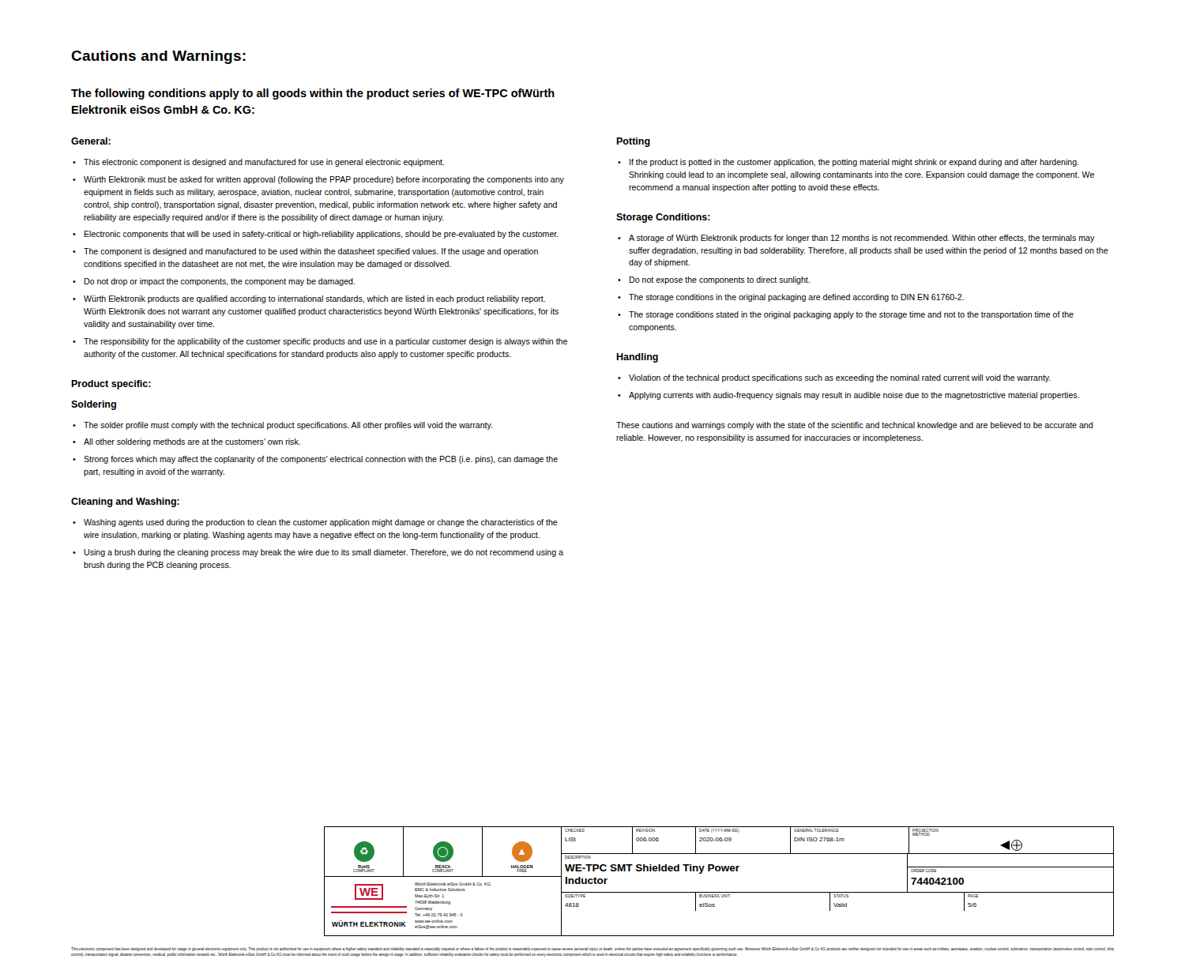Cautions and Warnings:
The following conditions apply to all goods within the product series of WE-TPC ofWürth
Elektronik eiSos GmbH & Co. KG:
General:
This electronic component is designed and manufactured for use in general electronic equipment.
Würth Elektronik must be asked for written approval (following the PPAP procedure) before incorporating the components into any equipment in fields such as military, aerospace, aviation, nuclear control, submarine, transportation (automotive control, train control, ship control), transportation signal, disaster prevention, medical, public information network etc. where higher safety and reliability are especially required and/or if there is the possibility of direct damage or human injury.
Electronic components that will be used in safety-critical or high-reliability applications, should be pre-evaluated by the customer.
The component is designed and manufactured to be used within the datasheet specified values. If the usage and operation conditions specified in the datasheet are not met, the wire insulation may be damaged or dissolved.
Do not drop or impact the components, the component may be damaged.
Würth Elektronik products are qualified according to international standards, which are listed in each product reliability report. Würth Elektronik does not warrant any customer qualified product characteristics beyond Würth Elektroniks' specifications, for its validity and sustainability over time.
The responsibility for the applicability of the customer specific products and use in a particular customer design is always within the authority of the customer. All technical specifications for standard products also apply to customer specific products.
Product specific:
Soldering
The solder profile must comply with the technical product specifications. All other profiles will void the warranty.
All other soldering methods are at the customers' own risk.
Strong forces which may affect the coplanarity of the components' electrical connection with the PCB (i.e. pins), can damage the part, resulting in avoid of the warranty.
Cleaning and Washing:
Washing agents used during the production to clean the customer application might damage or change the characteristics of the wire insulation, marking or plating. Washing agents may have a negative effect on the long-term functionality of the product.
Using a brush during the cleaning process may break the wire due to its small diameter. Therefore, we do not recommend using a brush during the PCB cleaning process.
Potting
If the product is potted in the customer application, the potting material might shrink or expand during and after hardening. Shrinking could lead to an incomplete seal, allowing contaminants into the core. Expansion could damage the component. We recommend a manual inspection after potting to avoid these effects.
Storage Conditions:
A storage of Würth Elektronik products for longer than 12 months is not recommended. Within other effects, the terminals may suffer degradation, resulting in bad solderability. Therefore, all products shall be used within the period of 12 months based on the day of shipment.
Do not expose the components to direct sunlight.
The storage conditions in the original packaging are defined according to DIN EN 61760-2.
The storage conditions stated in the original packaging apply to the storage time and not to the transportation time of the components.
Handling
Violation of the technical product specifications such as exceeding the nominal rated current will void the warranty.
Applying currents with audio-frequency signals may result in audible noise due to the magnetostrictive material properties.
These cautions and warnings comply with the state of the scientific and technical knowledge and are believed to be accurate and reliable. However, no responsibility is assumed for inaccuracies or incompleteness.
♻
RoHSCOMPLIANT
◯
REAChCOMPLIANT
▲
HALOGENFREE
WE
WÜRTH ELEKTRONIK
Würth Elektronik eiSos GmbH & Co. KG
EMC & Inductive Solutions
Max-Eyth-Str. 1
74638 Waldenburg
Germany
Tel. +49 (0) 79 42 945 - 0
www.we-online.com
eiSos@we-online.com
CHECKED LiSt
REVISION 006.006
DATE (YYYY-MM-DD) 2020-06-09
GENERAL TOLERANCE DIN ISO 2768-1m
PROJECTION
METHOD
DESCRIPTION
WE-TPC SMT Shielded Tiny Power
Inductor
ORDER CODE
744042100
SIZE/TYPE 4818
BUSINESS UNIT eiSos
STATUS Valid
PAGE 5/6
This electronic component has been designed and developed for usage in general electronic equipment only. This product is not authorized for use in equipment where a higher safety standard and reliability standard is especially required or where a failure of the product is reasonably expected to cause severe personal injury or death, unless the parties have executed an agreement specifically governing such use. Moreover Würth Elektronik eiSos GmbH & Co KG products are neither designed nor intended for use in areas such as military, aerospace, aviation, nuclear control, submarine, transportation (automotive control, train control, ship control), transportation signal, disaster prevention, medical, public information network etc.. Würth Elektronik eiSos GmbH & Co KG must be informed about the intent of such usage before the design-in stage. In addition, sufficient reliability evaluation checks for safety must be performed on every electronic component which is used in electrical circuits that require high safety and reliability functions or performance.